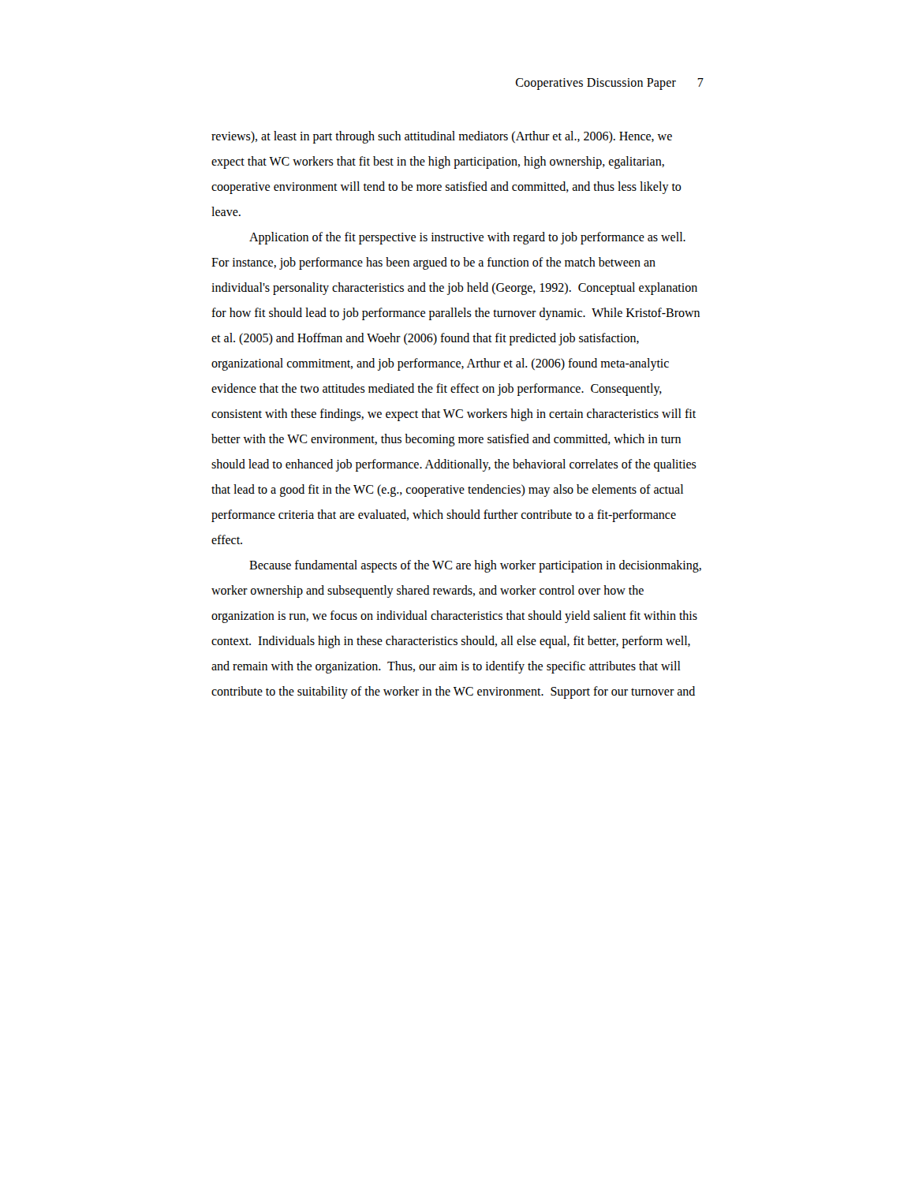Cooperatives Discussion Paper7
reviews), at least in part through such attitudinal mediators (Arthur et al., 2006). Hence, we expect that WC workers that fit best in the high participation, high ownership, egalitarian, cooperative environment will tend to be more satisfied and committed, and thus less likely to leave.
Application of the fit perspective is instructive with regard to job performance as well. For instance, job performance has been argued to be a function of the match between an individual's personality characteristics and the job held (George, 1992). Conceptual explanation for how fit should lead to job performance parallels the turnover dynamic. While Kristof-Brown et al. (2005) and Hoffman and Woehr (2006) found that fit predicted job satisfaction, organizational commitment, and job performance, Arthur et al. (2006) found meta-analytic evidence that the two attitudes mediated the fit effect on job performance. Consequently, consistent with these findings, we expect that WC workers high in certain characteristics will fit better with the WC environment, thus becoming more satisfied and committed, which in turn should lead to enhanced job performance. Additionally, the behavioral correlates of the qualities that lead to a good fit in the WC (e.g., cooperative tendencies) may also be elements of actual performance criteria that are evaluated, which should further contribute to a fit-performance effect.
Because fundamental aspects of the WC are high worker participation in decisionmaking, worker ownership and subsequently shared rewards, and worker control over how the organization is run, we focus on individual characteristics that should yield salient fit within this context. Individuals high in these characteristics should, all else equal, fit better, perform well, and remain with the organization. Thus, our aim is to identify the specific attributes that will contribute to the suitability of the worker in the WC environment. Support for our turnover and